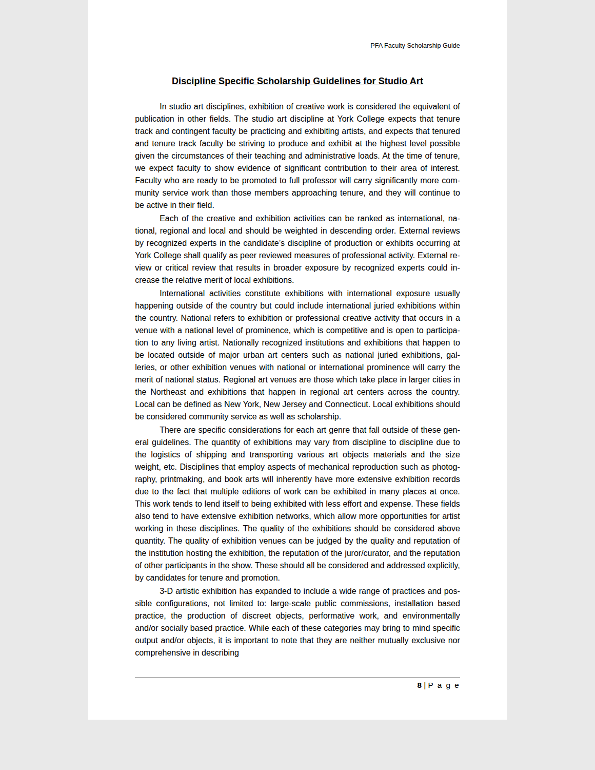PFA Faculty Scholarship Guide
Discipline Specific Scholarship Guidelines for Studio Art
In studio art disciplines, exhibition of creative work is considered the equivalent of publication in other fields. The studio art discipline at York College expects that tenure track and contingent faculty be practicing and exhibiting artists, and expects that tenured and tenure track faculty be striving to produce and exhibit at the highest level possible given the circumstances of their teaching and administrative loads. At the time of tenure, we expect faculty to show evidence of significant contribution to their area of interest. Faculty who are ready to be promoted to full professor will carry significantly more community service work than those members approaching tenure, and they will continue to be active in their field.
Each of the creative and exhibition activities can be ranked as international, national, regional and local and should be weighted in descending order. External reviews by recognized experts in the candidate’s discipline of production or exhibits occurring at York College shall qualify as peer reviewed measures of professional activity. External review or critical review that results in broader exposure by recognized experts could increase the relative merit of local exhibitions.
International activities constitute exhibitions with international exposure usually happening outside of the country but could include international juried exhibitions within the country. National refers to exhibition or professional creative activity that occurs in a venue with a national level of prominence, which is competitive and is open to participation to any living artist. Nationally recognized institutions and exhibitions that happen to be located outside of major urban art centers such as national juried exhibitions, galleries, or other exhibition venues with national or international prominence will carry the merit of national status. Regional art venues are those which take place in larger cities in the Northeast and exhibitions that happen in regional art centers across the country. Local can be defined as New York, New Jersey and Connecticut. Local exhibitions should be considered community service as well as scholarship.
There are specific considerations for each art genre that fall outside of these general guidelines. The quantity of exhibitions may vary from discipline to discipline due to the logistics of shipping and transporting various art objects materials and the size weight, etc. Disciplines that employ aspects of mechanical reproduction such as photography, printmaking, and book arts will inherently have more extensive exhibition records due to the fact that multiple editions of work can be exhibited in many places at once. This work tends to lend itself to being exhibited with less effort and expense. These fields also tend to have extensive exhibition networks, which allow more opportunities for artist working in these disciplines. The quality of the exhibitions should be considered above quantity. The quality of exhibition venues can be judged by the quality and reputation of the institution hosting the exhibition, the reputation of the juror/curator, and the reputation of other participants in the show. These should all be considered and addressed explicitly, by candidates for tenure and promotion.
3-D artistic exhibition has expanded to include a wide range of practices and possible configurations, not limited to: large-scale public commissions, installation based practice, the production of discreet objects, performative work, and environmentally and/or socially based practice. While each of these categories may bring to mind specific output and/or objects, it is important to note that they are neither mutually exclusive nor comprehensive in describing
8 | P a g e